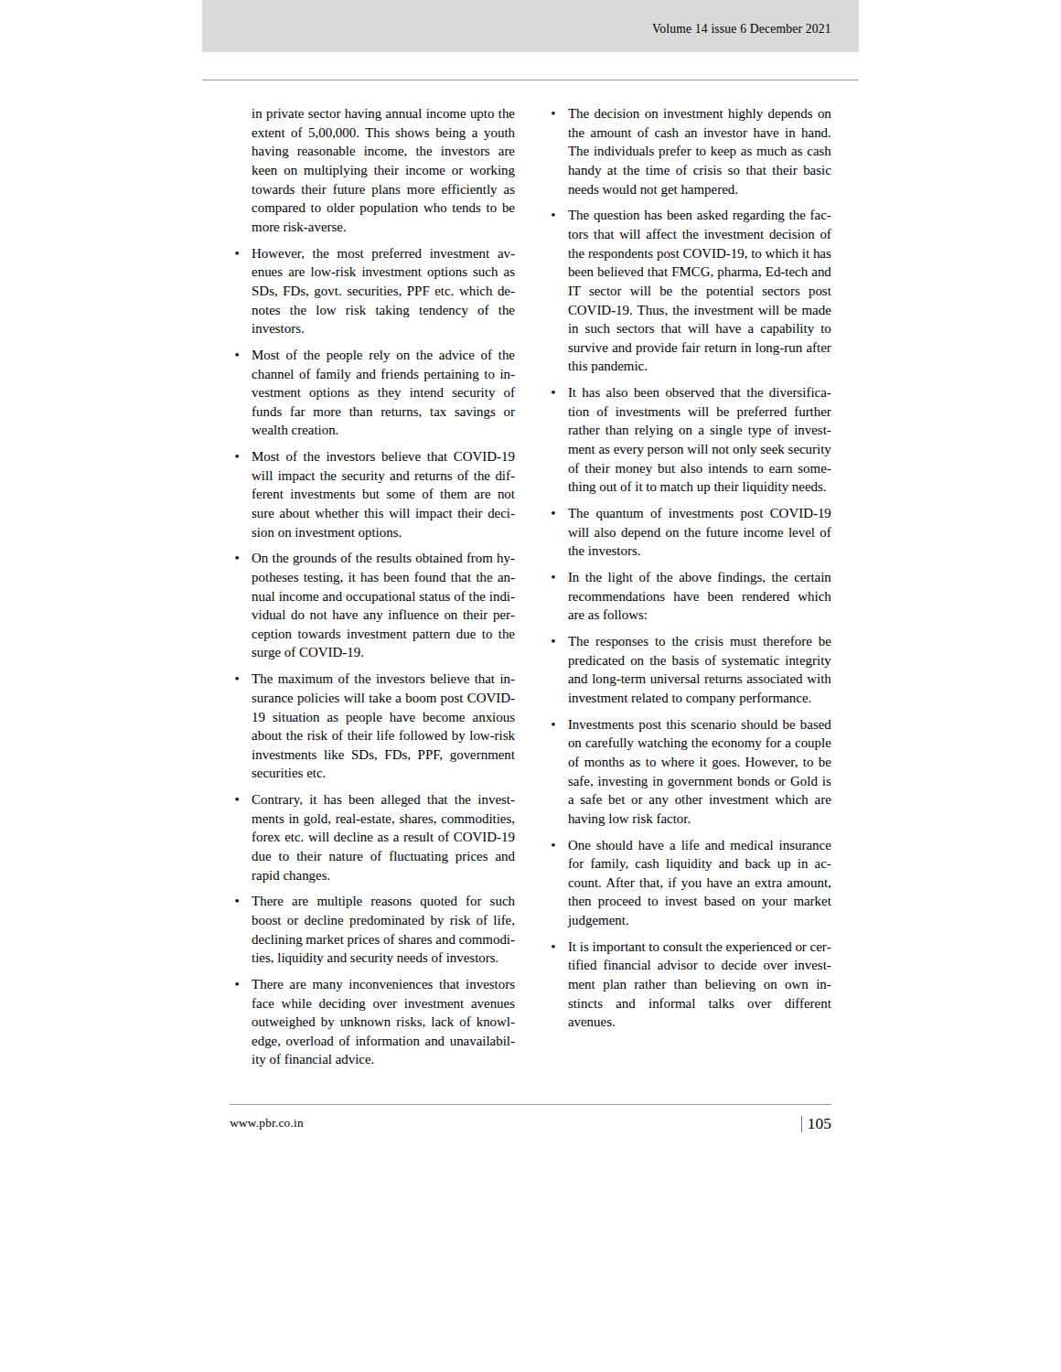Volume 14 issue 6 December 2021
in private sector having annual income upto the extent of 5,00,000. This shows being a youth having reasonable income, the investors are keen on multiplying their income or working towards their future plans more efficiently as compared to older population who tends to be more risk-averse.
However, the most preferred investment avenues are low-risk investment options such as SDs, FDs, govt. securities, PPF etc. which denotes the low risk taking tendency of the investors.
Most of the people rely on the advice of the channel of family and friends pertaining to investment options as they intend security of funds far more than returns, tax savings or wealth creation.
Most of the investors believe that COVID-19 will impact the security and returns of the different investments but some of them are not sure about whether this will impact their decision on investment options.
On the grounds of the results obtained from hypotheses testing, it has been found that the annual income and occupational status of the individual do not have any influence on their perception towards investment pattern due to the surge of COVID-19.
The maximum of the investors believe that insurance policies will take a boom post COVID-19 situation as people have become anxious about the risk of their life followed by low-risk investments like SDs, FDs, PPF, government securities etc.
Contrary, it has been alleged that the investments in gold, real-estate, shares, commodities, forex etc. will decline as a result of COVID-19 due to their nature of fluctuating prices and rapid changes.
There are multiple reasons quoted for such boost or decline predominated by risk of life, declining market prices of shares and commodities, liquidity and security needs of investors.
There are many inconveniences that investors face while deciding over investment avenues outweighed by unknown risks, lack of knowledge, overload of information and unavailability of financial advice.
The decision on investment highly depends on the amount of cash an investor have in hand. The individuals prefer to keep as much as cash handy at the time of crisis so that their basic needs would not get hampered.
The question has been asked regarding the factors that will affect the investment decision of the respondents post COVID-19, to which it has been believed that FMCG, pharma, Ed-tech and IT sector will be the potential sectors post COVID-19. Thus, the investment will be made in such sectors that will have a capability to survive and provide fair return in long-run after this pandemic.
It has also been observed that the diversification of investments will be preferred further rather than relying on a single type of investment as every person will not only seek security of their money but also intends to earn something out of it to match up their liquidity needs.
The quantum of investments post COVID-19 will also depend on the future income level of the investors.
In the light of the above findings, the certain recommendations have been rendered which are as follows:
The responses to the crisis must therefore be predicated on the basis of systematic integrity and long-term universal returns associated with investment related to company performance.
Investments post this scenario should be based on carefully watching the economy for a couple of months as to where it goes. However, to be safe, investing in government bonds or Gold is a safe bet or any other investment which are having low risk factor.
One should have a life and medical insurance for family, cash liquidity and back up in account. After that, if you have an extra amount, then proceed to invest based on your market judgement.
It is important to consult the experienced or certified financial advisor to decide over investment plan rather than believing on own instincts and informal talks over different avenues.
www.pbr.co.in
105